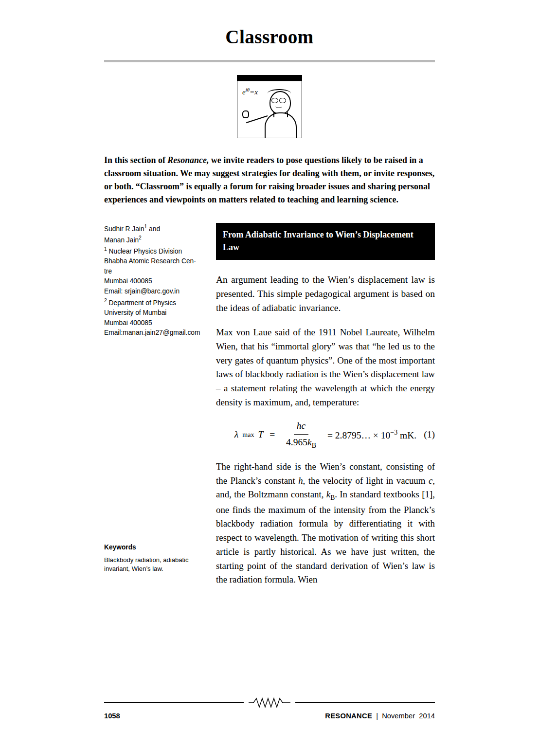Classroom
eiθ=x
In this section of Resonance, we invite readers to pose questions likely to be raised in a classroom situation. We may suggest strategies for dealing with them, or invite responses, or both. “Classroom” is equally a forum for raising broader issues and sharing personal experiences and viewpoints on matters related to teaching and learning science.
Sudhir R Jain1 and
Manan Jain2
1 Nuclear Physics Division
Bhabha Atomic Research Cen-
tre
Mumbai 400085
Email: srjain@barc.gov.in
2 Department of Physics
University of Mumbai
Mumbai 400085
Email:manan.jain27@gmail.com
Keywords
Blackbody radiation, adiabatic invariant, Wien’s law.
From Adiabatic Invariance to Wien’s Displacement Law
An argument leading to the Wien’s displacement law is presented. This simple pedagogical argument is based on the ideas of adiabatic invariance.
Max von Laue said of the 1911 Nobel Laureate, Wilhelm Wien, that his “immortal glory” was that “he led us to the very gates of quantum physics”. One of the most important laws of blackbody radiation is the Wien’s displacement law – a statement relating the wavelength at which the energy density is maximum, and, temperature:
λmax T = hc 4.965 kB = 2.8795… × 10−3 mK.
(1)
The right-hand side is the Wien’s constant, consisting of the Planck’s constant h, the velocity of light in vacuum c, and, the Boltzmann constant, kB. In standard textbooks [1], one finds the maximum of the intensity from the Planck’s blackbody radiation formula by differentiating it with respect to wavelength. The motivation of writing this short article is partly historical. As we have just written, the starting point of the standard derivation of Wien’s law is the radiation formula. Wien
1058 RESONANCE | November 2014